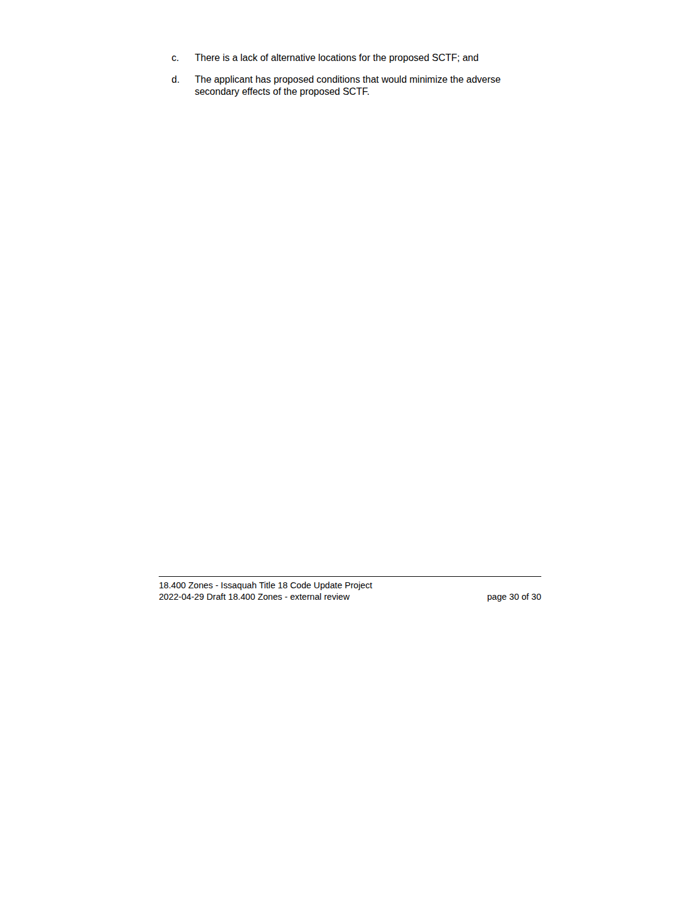c. There is a lack of alternative locations for the proposed SCTF; and
d. The applicant has proposed conditions that would minimize the adverse secondary effects of the proposed SCTF.
18.400 Zones - Issaquah Title 18 Code Update Project
2022-04-29 Draft 18.400 Zones - external review
page 30 of 30